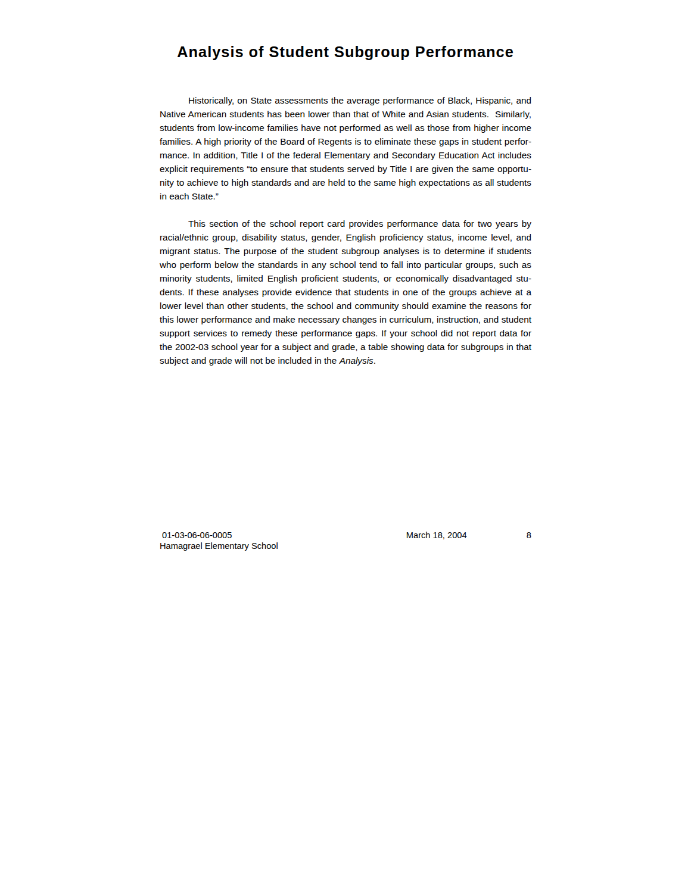Analysis of Student Subgroup Performance
Historically, on State assessments the average performance of Black, Hispanic, and Native American students has been lower than that of White and Asian students. Similarly, students from low-income families have not performed as well as those from higher income families. A high priority of the Board of Regents is to eliminate these gaps in student performance. In addition, Title I of the federal Elementary and Secondary Education Act includes explicit requirements “to ensure that students served by Title I are given the same opportunity to achieve to high standards and are held to the same high expectations as all students in each State.”
This section of the school report card provides performance data for two years by racial/ethnic group, disability status, gender, English proficiency status, income level, and migrant status. The purpose of the student subgroup analyses is to determine if students who perform below the standards in any school tend to fall into particular groups, such as minority students, limited English proficient students, or economically disadvantaged students. If these analyses provide evidence that students in one of the groups achieve at a lower level than other students, the school and community should examine the reasons for this lower performance and make necessary changes in curriculum, instruction, and student support services to remedy these performance gaps. If your school did not report data for the 2002-03 school year for a subject and grade, a table showing data for subgroups in that subject and grade will not be included in the Analysis.
| 01-03-06-06-0005 | March 18, 2004 | 8 |
| Hamagrael Elementary School |